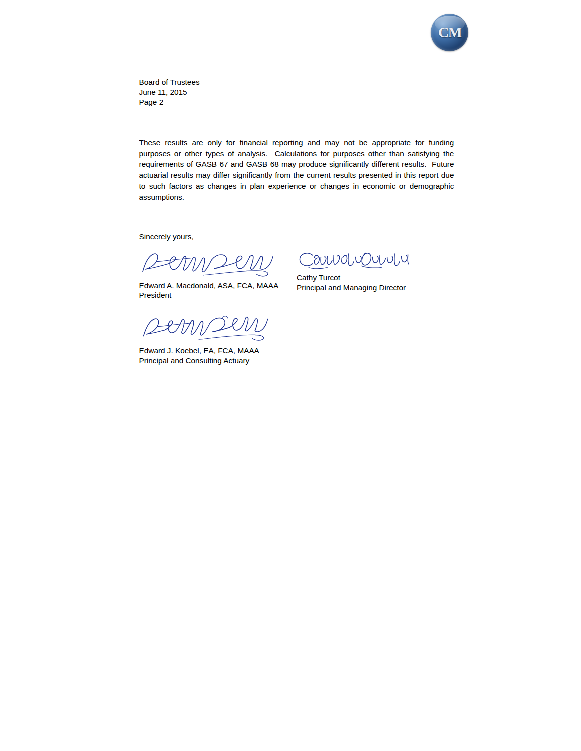CM
Board of Trustees
June 11, 2015
Page 2
These results are only for financial reporting and may not be appropriate for funding purposes or other types of analysis. Calculations for purposes other than satisfying the requirements of GASB 67 and GASB 68 may produce significantly different results. Future actuarial results may differ significantly from the current results presented in this report due to such factors as changes in plan experience or changes in economic or demographic assumptions.
Sincerely yours,
| Edward A. Macdonald, ASA, FCA, MAAA President | Cathy Turcot Principal and Managing Director |
Edward J. Koebel, EA, FCA, MAAA
Principal and Consulting Actuary